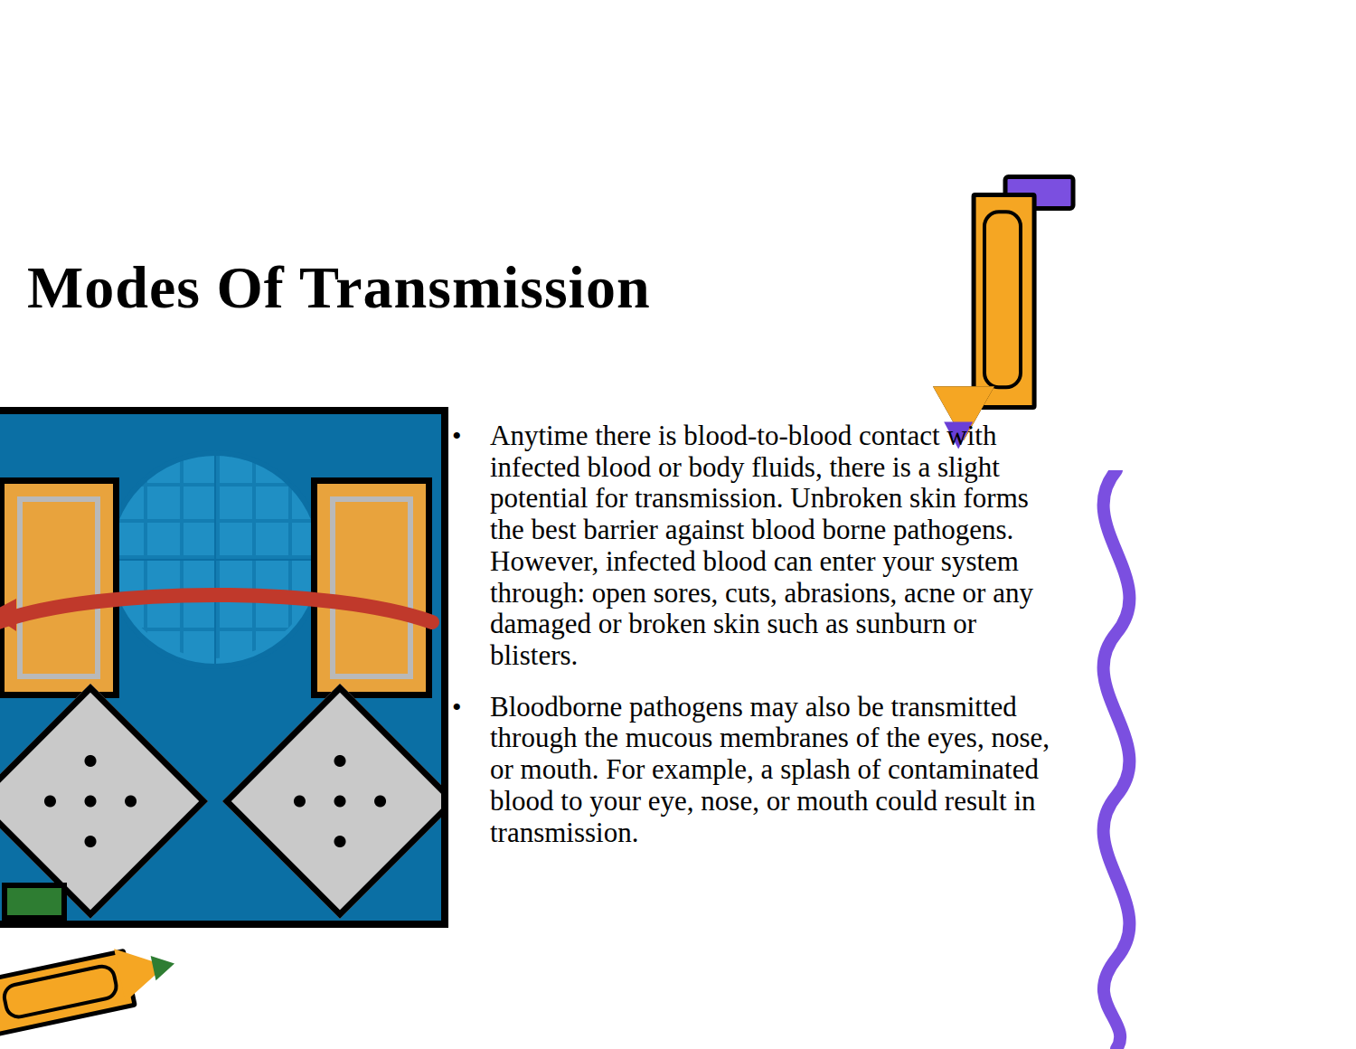Modes Of Transmission
Anytime there is blood-to-blood contact with infected blood or body fluids, there is a slight potential for transmission. Unbroken skin forms the best barrier against blood borne pathogens. However, infected blood can enter your system through: open sores, cuts, abrasions, acne or any damaged or broken skin such as sunburn or blisters.
Bloodborne pathogens may also be transmitted through the mucous membranes of the eyes, nose, or mouth. For example, a splash of contaminated blood to your eye, nose, or mouth could result in transmission.